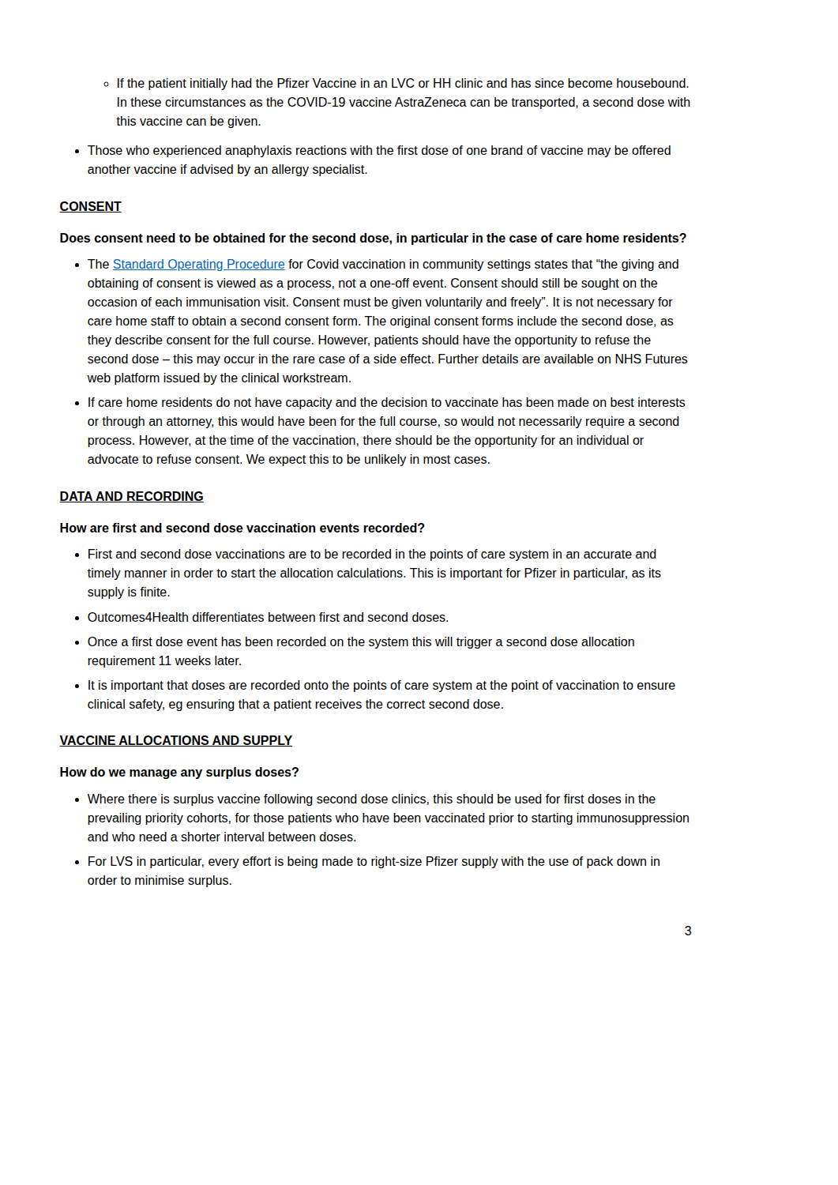If the patient initially had the Pfizer Vaccine in an LVC or HH clinic and has since become housebound. In these circumstances as the COVID-19 vaccine AstraZeneca can be transported, a second dose with this vaccine can be given.
Those who experienced anaphylaxis reactions with the first dose of one brand of vaccine may be offered another vaccine if advised by an allergy specialist.
CONSENT
Does consent need to be obtained for the second dose, in particular in the case of care home residents?
The Standard Operating Procedure for Covid vaccination in community settings states that “the giving and obtaining of consent is viewed as a process, not a one-off event. Consent should still be sought on the occasion of each immunisation visit. Consent must be given voluntarily and freely”. It is not necessary for care home staff to obtain a second consent form. The original consent forms include the second dose, as they describe consent for the full course. However, patients should have the opportunity to refuse the second dose – this may occur in the rare case of a side effect. Further details are available on NHS Futures web platform issued by the clinical workstream.
If care home residents do not have capacity and the decision to vaccinate has been made on best interests or through an attorney, this would have been for the full course, so would not necessarily require a second process. However, at the time of the vaccination, there should be the opportunity for an individual or advocate to refuse consent. We expect this to be unlikely in most cases.
DATA AND RECORDING
How are first and second dose vaccination events recorded?
First and second dose vaccinations are to be recorded in the points of care system in an accurate and timely manner in order to start the allocation calculations. This is important for Pfizer in particular, as its supply is finite.
Outcomes4Health differentiates between first and second doses.
Once a first dose event has been recorded on the system this will trigger a second dose allocation requirement 11 weeks later.
It is important that doses are recorded onto the points of care system at the point of vaccination to ensure clinical safety, eg ensuring that a patient receives the correct second dose.
VACCINE ALLOCATIONS AND SUPPLY
How do we manage any surplus doses?
Where there is surplus vaccine following second dose clinics, this should be used for first doses in the prevailing priority cohorts, for those patients who have been vaccinated prior to starting immunosuppression and who need a shorter interval between doses.
For LVS in particular, every effort is being made to right-size Pfizer supply with the use of pack down in order to minimise surplus.
3